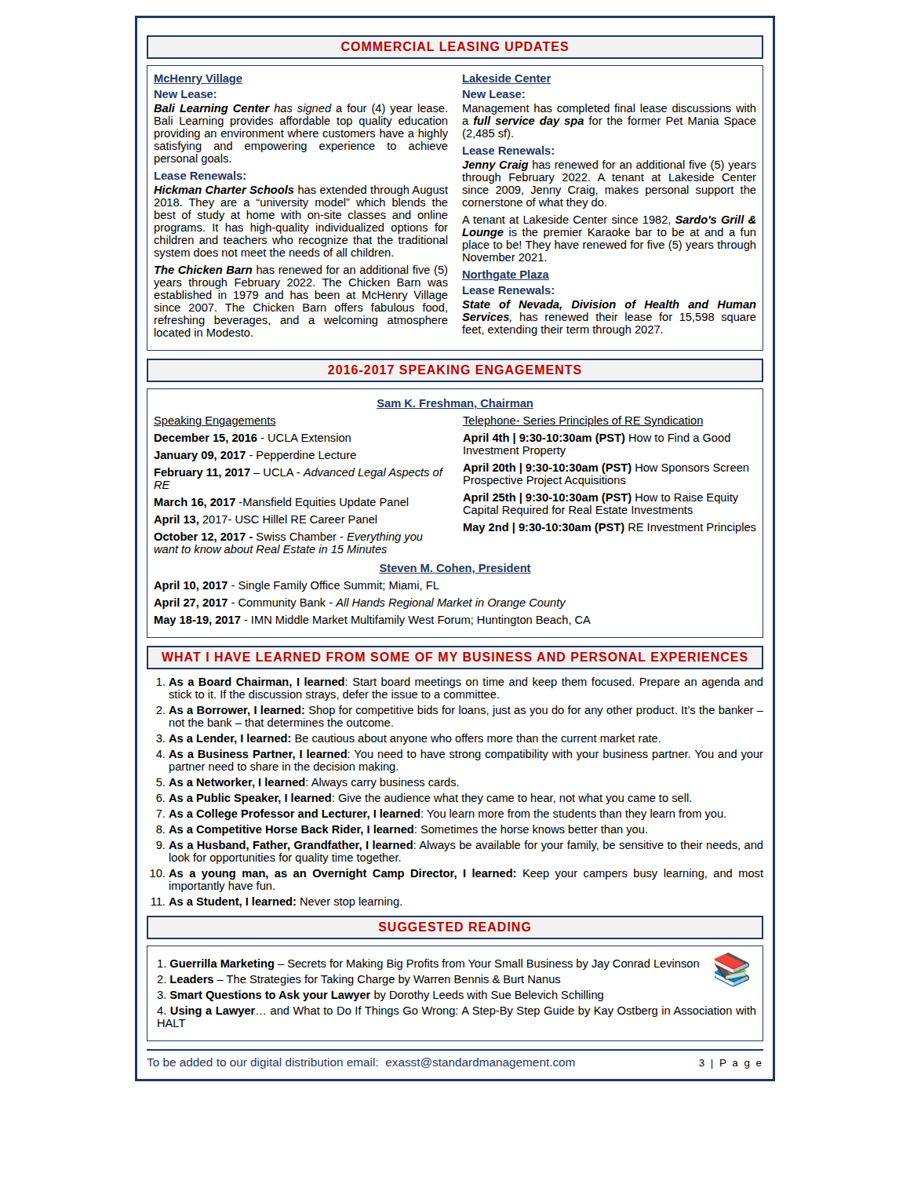COMMERCIAL LEASING UPDATES
McHenry Village
New Lease:
Bali Learning Center has signed a four (4) year lease. Bali Learning provides affordable top quality education providing an environment where customers have a highly satisfying and empowering experience to achieve personal goals.
Lease Renewals:
Hickman Charter Schools has extended through August 2018. They are a “university model” which blends the best of study at home with on-site classes and online programs. It has high-quality individualized options for children and teachers who recognize that the traditional system does not meet the needs of all children.
The Chicken Barn has renewed for an additional five (5) years through February 2022. The Chicken Barn was established in 1979 and has been at McHenry Village since 2007. The Chicken Barn offers fabulous food, refreshing beverages, and a welcoming atmosphere located in Modesto.
Lakeside Center
New Lease:
Management has completed final lease discussions with a full service day spa for the former Pet Mania Space (2,485 sf).
Lease Renewals:
Jenny Craig has renewed for an additional five (5) years through February 2022. A tenant at Lakeside Center since 2009, Jenny Craig, makes personal support the cornerstone of what they do.
A tenant at Lakeside Center since 1982, Sardo's Grill & Lounge is the premier Karaoke bar to be at and a fun place to be! They have renewed for five (5) years through November 2021.
Northgate Plaza
Lease Renewals:
State of Nevada, Division of Health and Human Services, has renewed their lease for 15,598 square feet, extending their term through 2027.
2016-2017 SPEAKING ENGAGEMENTS
Sam K. Freshman, Chairman
Speaking Engagements
December 15, 2016 - UCLA Extension
January 09, 2017 - Pepperdine Lecture
February 11, 2017 – UCLA - Advanced Legal Aspects of RE
March 16, 2017 -Mansfield Equities Update Panel
April 13, 2017- USC Hillel RE Career Panel
October 12, 2017 - Swiss Chamber - Everything you want to know about Real Estate in 15 Minutes
Telephone- Series Principles of RE Syndication
April 4th | 9:30-10:30am (PST) How to Find a Good Investment Property
April 20th | 9:30-10:30am (PST) How Sponsors Screen Prospective Project Acquisitions
April 25th | 9:30-10:30am (PST) How to Raise Equity Capital Required for Real Estate Investments
May 2nd | 9:30-10:30am (PST) RE Investment Principles
Steven M. Cohen, President
April 10, 2017 - Single Family Office Summit; Miami, FL
April 27, 2017 - Community Bank - All Hands Regional Market in Orange County
May 18-19, 2017 - IMN Middle Market Multifamily West Forum; Huntington Beach, CA
WHAT I HAVE LEARNED FROM SOME OF MY BUSINESS AND PERSONAL EXPERIENCES
As a Board Chairman, I learned: Start board meetings on time and keep them focused. Prepare an agenda and stick to it. If the discussion strays, defer the issue to a committee.
As a Borrower, I learned: Shop for competitive bids for loans, just as you do for any other product. It’s the banker – not the bank – that determines the outcome.
As a Lender, I learned: Be cautious about anyone who offers more than the current market rate.
As a Business Partner, I learned: You need to have strong compatibility with your business partner. You and your partner need to share in the decision making.
As a Networker, I learned: Always carry business cards.
As a Public Speaker, I learned: Give the audience what they came to hear, not what you came to sell.
As a College Professor and Lecturer, I learned: You learn more from the students than they learn from you.
As a Competitive Horse Back Rider, I learned: Sometimes the horse knows better than you.
As a Husband, Father, Grandfather, I learned: Always be available for your family, be sensitive to their needs, and look for opportunities for quality time together.
As a young man, as an Overnight Camp Director, I learned: Keep your campers busy learning, and most importantly have fun.
As a Student, I learned: Never stop learning.
SUGGESTED READING
📚
Guerrilla Marketing – Secrets for Making Big Profits from Your Small Business by Jay Conrad Levinson
Leaders – The Strategies for Taking Charge by Warren Bennis & Burt Nanus
Smart Questions to Ask your Lawyer by Dorothy Leeds with Sue Belevich Schilling
Using a Lawyer… and What to Do If Things Go Wrong: A Step-By Step Guide by Kay Ostberg in Association with HALT
To be added to our digital distribution email: exasst@standardmanagement.com 3 | P a g e